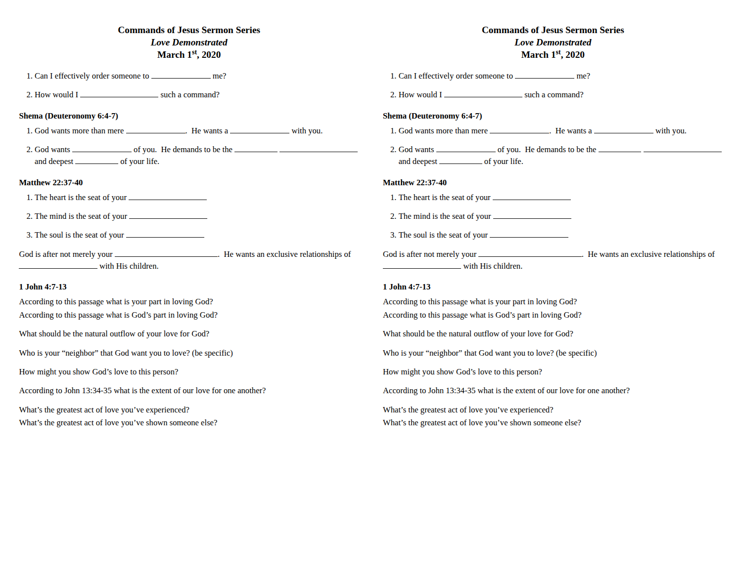Commands of Jesus Sermon Series
Love Demonstrated
March 1st, 2020
Can I effectively order someone to me?
How would I such a command?
Shema (Deuteronomy 6:4-7)
God wants more than mere . He wants a with you.
God wants of you. He demands to be the and deepest of your life.
Matthew 22:37-40
The heart is the seat of your
The mind is the seat of your
The soul is the seat of your
God is after not merely your . He wants an exclusive relationships of with His children.
1 John 4:7-13
According to this passage what is your part in loving God?
According to this passage what is God’s part in loving God?
What should be the natural outflow of your love for God?
Who is your “neighbor” that God want you to love? (be specific)
How might you show God’s love to this person?
According to John 13:34-35 what is the extent of our love for one another?
What’s the greatest act of love you’ve experienced?
What’s the greatest act of love you’ve shown someone else?
Commands of Jesus Sermon Series
Love Demonstrated
March 1st, 2020
Can I effectively order someone to me?
How would I such a command?
Shema (Deuteronomy 6:4-7)
God wants more than mere . He wants a with you.
God wants of you. He demands to be the and deepest of your life.
Matthew 22:37-40
The heart is the seat of your
The mind is the seat of your
The soul is the seat of your
God is after not merely your . He wants an exclusive relationships of with His children.
1 John 4:7-13
According to this passage what is your part in loving God?
According to this passage what is God’s part in loving God?
What should be the natural outflow of your love for God?
Who is your “neighbor” that God want you to love? (be specific)
How might you show God’s love to this person?
According to John 13:34-35 what is the extent of our love for one another?
What’s the greatest act of love you’ve experienced?
What’s the greatest act of love you’ve shown someone else?